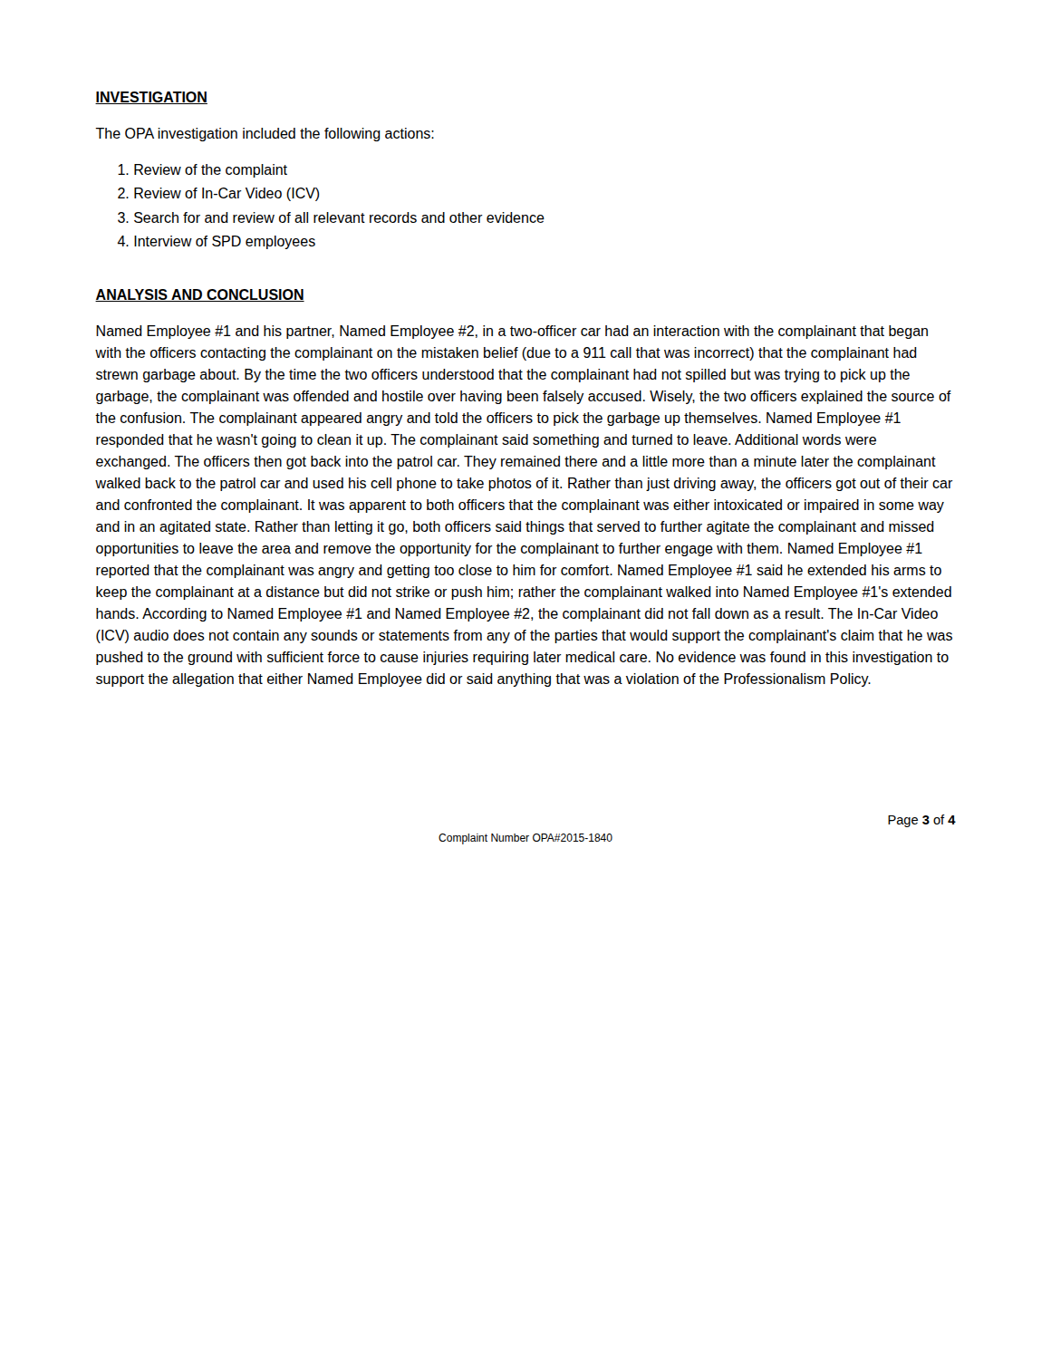INVESTIGATION
The OPA investigation included the following actions:
Review of the complaint
Review of In-Car Video (ICV)
Search for and review of all relevant records and other evidence
Interview of SPD employees
ANALYSIS AND CONCLUSION
Named Employee #1 and his partner, Named Employee #2, in a two-officer car had an interaction with the complainant that began with the officers contacting the complainant on the mistaken belief (due to a 911 call that was incorrect) that the complainant had strewn garbage about. By the time the two officers understood that the complainant had not spilled but was trying to pick up the garbage, the complainant was offended and hostile over having been falsely accused. Wisely, the two officers explained the source of the confusion. The complainant appeared angry and told the officers to pick the garbage up themselves. Named Employee #1 responded that he wasn't going to clean it up. The complainant said something and turned to leave. Additional words were exchanged. The officers then got back into the patrol car. They remained there and a little more than a minute later the complainant walked back to the patrol car and used his cell phone to take photos of it. Rather than just driving away, the officers got out of their car and confronted the complainant. It was apparent to both officers that the complainant was either intoxicated or impaired in some way and in an agitated state. Rather than letting it go, both officers said things that served to further agitate the complainant and missed opportunities to leave the area and remove the opportunity for the complainant to further engage with them. Named Employee #1 reported that the complainant was angry and getting too close to him for comfort. Named Employee #1 said he extended his arms to keep the complainant at a distance but did not strike or push him; rather the complainant walked into Named Employee #1's extended hands. According to Named Employee #1 and Named Employee #2, the complainant did not fall down as a result. The In-Car Video (ICV) audio does not contain any sounds or statements from any of the parties that would support the complainant's claim that he was pushed to the ground with sufficient force to cause injuries requiring later medical care. No evidence was found in this investigation to support the allegation that either Named Employee did or said anything that was a violation of the Professionalism Policy.
Page 3 of 4
Complaint Number OPA#2015-1840